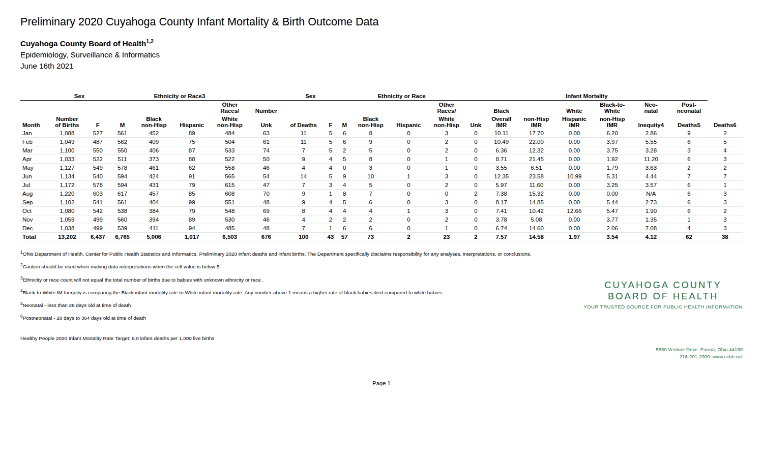Preliminary 2020 Cuyahoga County Infant Mortality & Birth Outcome Data
Cuyahoga County Board of Health1,2
Epidemiology, Surveillance & Informatics
June 16th 2021
| | Sex | Ethnicity or Race 3 | | Sex | Ethnicity or Race | Infant Mortality |
| --- | --- | --- | --- | --- | --- | --- |
| | | | | | | Other Races/ | Number | | | | | | Other Races/ | | Black | | White | Black-to- White | Neo- natal | Post- neonatal |
| Month | Number of Births | F | M | Black non-Hisp | Hispanic | White non-Hisp | Unk | of Deaths | F | M | Black non-Hisp | Hispanic | White non-Hisp | Unk | Overall IMR | non-Hisp IMR | Hispanic IMR | non-Hisp IMR | Inequity 4 | Deaths 5 | Deaths 6 |
| Jan | 1,088 | 527 | 561 | 452 | 89 | 484 | 63 | 11 | 5 | 6 | 8 | 0 | 3 | 0 | 10.11 | 17.70 | 0.00 | 6.20 | 2.86 | 9 | 2 |
| Feb | 1,049 | 487 | 562 | 409 | 75 | 504 | 61 | 11 | 5 | 6 | 9 | 0 | 2 | 0 | 10.49 | 22.00 | 0.00 | 3.97 | 5.55 | 6 | 5 |
| Mar | 1,100 | 550 | 550 | 406 | 87 | 533 | 74 | 7 | 5 | 2 | 5 | 0 | 2 | 0 | 6.36 | 12.32 | 0.00 | 3.75 | 3.28 | 3 | 4 |
| Apr | 1,033 | 522 | 511 | 373 | 88 | 522 | 50 | 9 | 4 | 5 | 8 | 0 | 1 | 0 | 8.71 | 21.45 | 0.00 | 1.92 | 11.20 | 6 | 3 |
| May | 1,127 | 549 | 578 | 461 | 62 | 558 | 46 | 4 | 4 | 0 | 3 | 0 | 1 | 0 | 3.55 | 6.51 | 0.00 | 1.79 | 3.63 | 2 | 2 |
| Jun | 1,134 | 540 | 594 | 424 | 91 | 565 | 54 | 14 | 5 | 9 | 10 | 1 | 3 | 0 | 12.35 | 23.58 | 10.99 | 5.31 | 4.44 | 7 | 7 |
| Jul | 1,172 | 578 | 594 | 431 | 79 | 615 | 47 | 7 | 3 | 4 | 5 | 0 | 2 | 0 | 5.97 | 11.60 | 0.00 | 3.25 | 3.57 | 6 | 1 |
| Aug | 1,220 | 603 | 617 | 457 | 85 | 608 | 70 | 9 | 1 | 8 | 7 | 0 | 0 | 2 | 7.38 | 15.32 | 0.00 | 0.00 | N/A | 6 | 3 |
| Sep | 1,102 | 541 | 561 | 404 | 99 | 551 | 48 | 9 | 4 | 5 | 6 | 0 | 3 | 0 | 8.17 | 14.85 | 0.00 | 5.44 | 2.73 | 6 | 3 |
| Oct | 1,080 | 542 | 538 | 384 | 79 | 548 | 69 | 8 | 4 | 4 | 4 | 1 | 3 | 0 | 7.41 | 10.42 | 12.66 | 5.47 | 1.90 | 6 | 2 |
| Nov | 1,059 | 499 | 560 | 394 | 89 | 530 | 46 | 4 | 2 | 2 | 2 | 0 | 2 | 0 | 3.78 | 5.08 | 0.00 | 3.77 | 1.35 | 1 | 3 |
| Dec | 1,038 | 499 | 539 | 411 | 94 | 485 | 48 | 7 | 1 | 6 | 6 | 0 | 1 | 0 | 6.74 | 14.60 | 0.00 | 2.06 | 7.08 | 4 | 3 |
| Total | 13,202 | 6,437 | 6,765 | 5,006 | 1,017 | 6,503 | 676 | 100 | 43 | 57 | 73 | 2 | 23 | 2 | 7.57 | 14.58 | 1.97 | 3.54 | 4.12 | 62 | 38 |
1 Ohio Department of Health, Center for Public Health Statistics and Informatics. Preliminary 2020 infant deaths and infant births. The Department specifically disclaims responsibility for any analyses, interpretations, or conclusions.
2 Caution should be used when making data interpretations when the cell value is below 5.
3 Ethnicity or race count will not equal the total number of births due to babies with unknown ethnicity or race .
4 Black-to-White IM Inequity is comparing the Black infant mortality rate to White infant mortality rate. Any number above 1 means a higher rate of black babies died compared to white babies.
5 Neonatal - less than 28 days old at time of death
6 Postneonatal - 28 days to 364 days old at time of death
CUYAHOGA COUNTY
BOARD OF HEALTH
YOUR TRUSTED SOURCE FOR PUBLIC HEALTH INFORMATION
Healthy People 2020 Infant Mortality Rate Target: 6.0 infant deaths per 1,000 live births
5550 Venture Drive Parma, Ohio 44130
216-201-2000 www.ccbh.net
Page 1